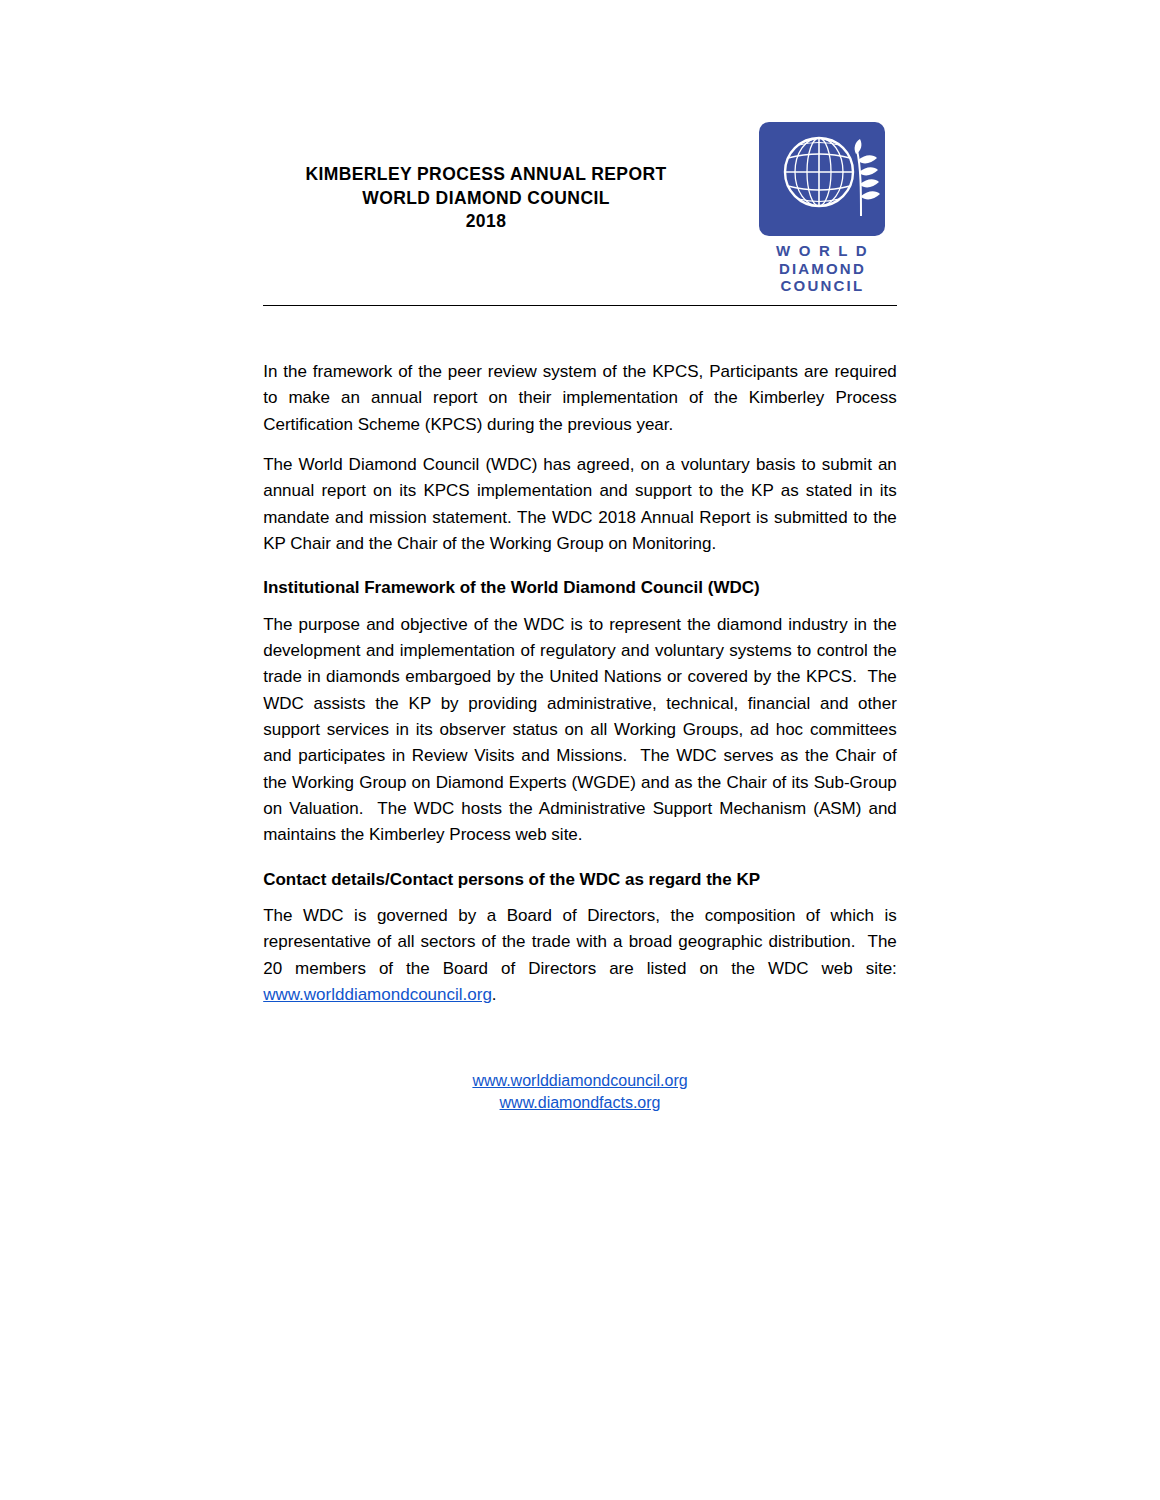KIMBERLEY PROCESS ANNUAL REPORT
WORLD DIAMOND COUNCIL
2018
W O R L D
DIAMOND
COUNCIL
In the framework of the peer review system of the KPCS, Participants are required to make an annual report on their implementation of the Kimberley Process Certification Scheme (KPCS) during the previous year.
The World Diamond Council (WDC) has agreed, on a voluntary basis to submit an annual report on its KPCS implementation and support to the KP as stated in its mandate and mission statement. The WDC 2018 Annual Report is submitted to the KP Chair and the Chair of the Working Group on Monitoring.
Institutional Framework of the World Diamond Council (WDC)
The purpose and objective of the WDC is to represent the diamond industry in the development and implementation of regulatory and voluntary systems to control the trade in diamonds embargoed by the United Nations or covered by the KPCS. The WDC assists the KP by providing administrative, technical, financial and other support services in its observer status on all Working Groups, ad hoc committees and participates in Review Visits and Missions. The WDC serves as the Chair of the Working Group on Diamond Experts (WGDE) and as the Chair of its Sub-Group on Valuation. The WDC hosts the Administrative Support Mechanism (ASM) and maintains the Kimberley Process web site.
Contact details/Contact persons of the WDC as regard the KP
The WDC is governed by a Board of Directors, the composition of which is representative of all sectors of the trade with a broad geographic distribution. The 20 members of the Board of Directors are listed on the WDC web site: www.worlddiamondcouncil.org.
www.worlddiamondcouncil.org www.diamondfacts.org